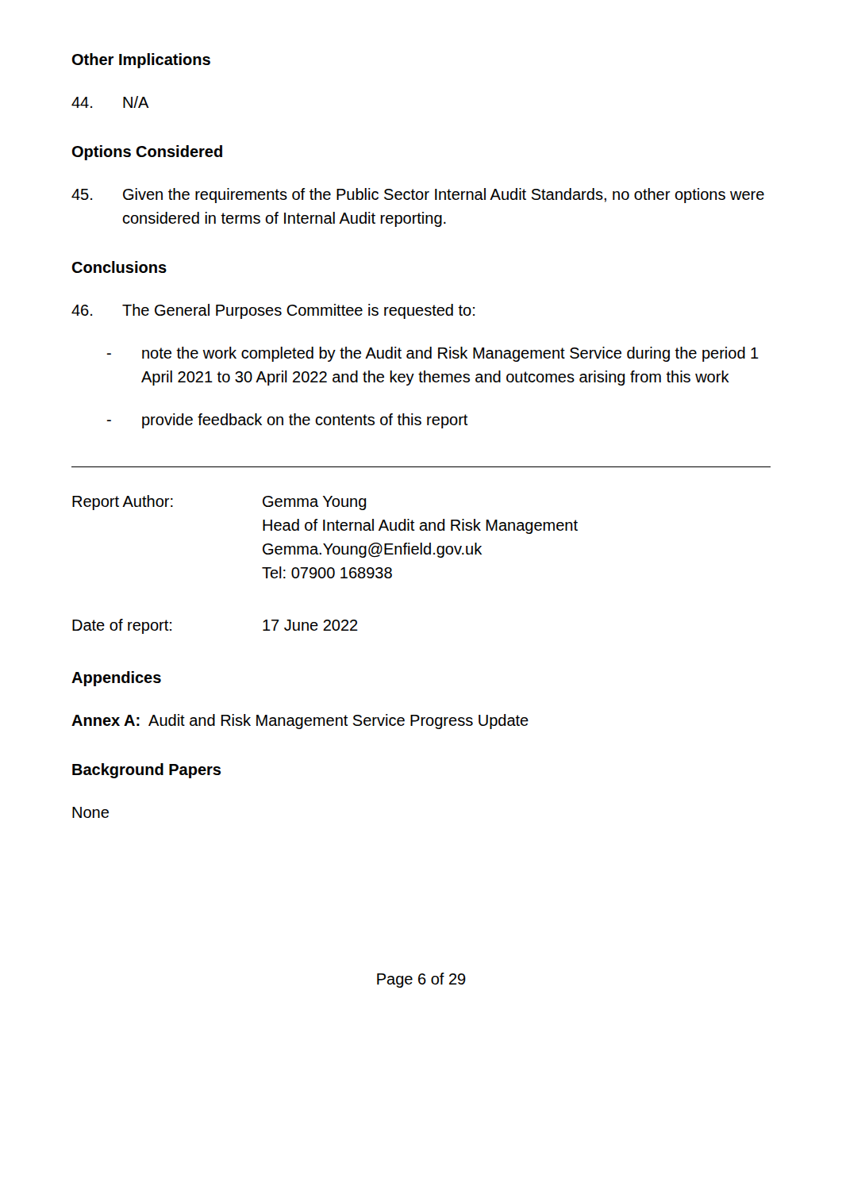Other Implications
44. N/A
Options Considered
45. Given the requirements of the Public Sector Internal Audit Standards, no other options were considered in terms of Internal Audit reporting.
Conclusions
46. The General Purposes Committee is requested to:
note the work completed by the Audit and Risk Management Service during the period 1 April 2021 to 30 April 2022 and the key themes and outcomes arising from this work
provide feedback on the contents of this report
| Report Author: | Gemma Young Head of Internal Audit and Risk Management Gemma.Young@Enfield.gov.uk Tel: 07900 168938 |
| Date of report: | 17 June 2022 |
Appendices
Annex A: Audit and Risk Management Service Progress Update
Background Papers
None
Page 6 of 29